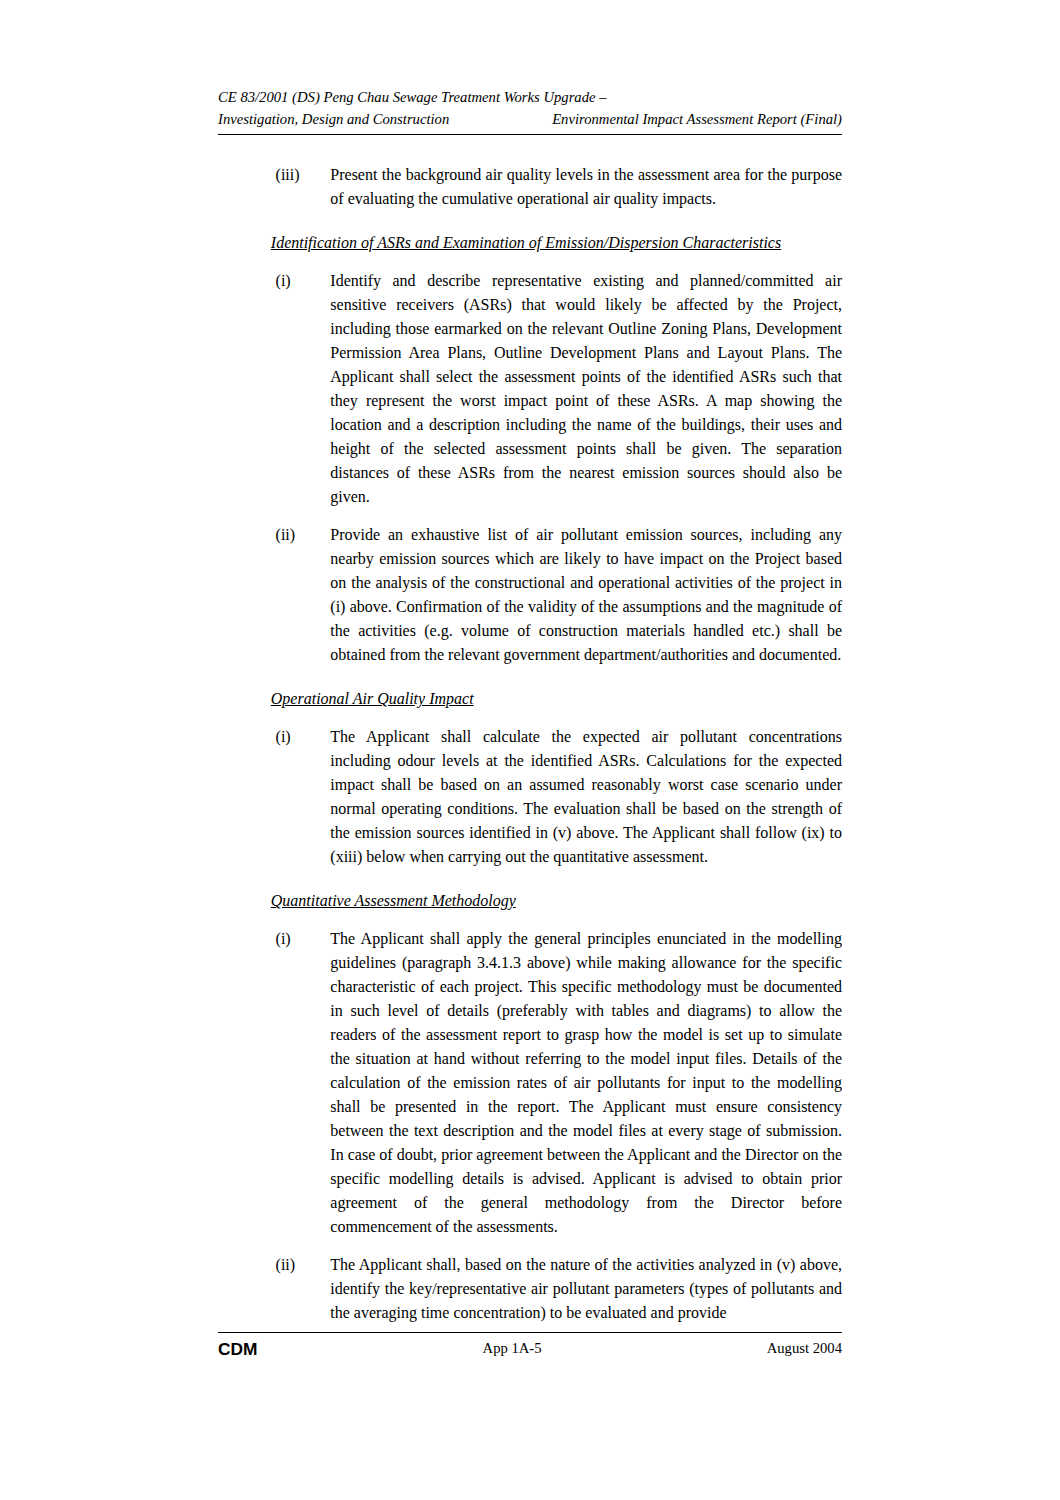CE 83/2001 (DS) Peng Chau Sewage Treatment Works Upgrade –
Investigation, Design and Construction
Environmental Impact Assessment Report (Final)
(iii)
Present the background air quality levels in the assessment area for the purpose of evaluating the cumulative operational air quality impacts.
Identification of ASRs and Examination of Emission/Dispersion Characteristics
(i)
Identify and describe representative existing and planned/committed air sensitive receivers (ASRs) that would likely be affected by the Project, including those earmarked on the relevant Outline Zoning Plans, Development Permission Area Plans, Outline Development Plans and Layout Plans. The Applicant shall select the assessment points of the identified ASRs such that they represent the worst impact point of these ASRs. A map showing the location and a description including the name of the buildings, their uses and height of the selected assessment points shall be given. The separation distances of these ASRs from the nearest emission sources should also be given.
(ii)
Provide an exhaustive list of air pollutant emission sources, including any nearby emission sources which are likely to have impact on the Project based on the analysis of the constructional and operational activities of the project in (i) above. Confirmation of the validity of the assumptions and the magnitude of the activities (e.g. volume of construction materials handled etc.) shall be obtained from the relevant government department/authorities and documented.
Operational Air Quality Impact
(i)
The Applicant shall calculate the expected air pollutant concentrations including odour levels at the identified ASRs. Calculations for the expected impact shall be based on an assumed reasonably worst case scenario under normal operating conditions. The evaluation shall be based on the strength of the emission sources identified in (v) above. The Applicant shall follow (ix) to (xiii) below when carrying out the quantitative assessment.
Quantitative Assessment Methodology
(i)
The Applicant shall apply the general principles enunciated in the modelling guidelines (paragraph 3.4.1.3 above) while making allowance for the specific characteristic of each project. This specific methodology must be documented in such level of details (preferably with tables and diagrams) to allow the readers of the assessment report to grasp how the model is set up to simulate the situation at hand without referring to the model input files. Details of the calculation of the emission rates of air pollutants for input to the modelling shall be presented in the report. The Applicant must ensure consistency between the text description and the model files at every stage of submission. In case of doubt, prior agreement between the Applicant and the Director on the specific modelling details is advised. Applicant is advised to obtain prior agreement of the general methodology from the Director before commencement of the assessments.
(ii)
The Applicant shall, based on the nature of the activities analyzed in (v) above, identify the key/representative air pollutant parameters (types of pollutants and the averaging time concentration) to be evaluated and provide
CDM
App 1A-5
August 2004